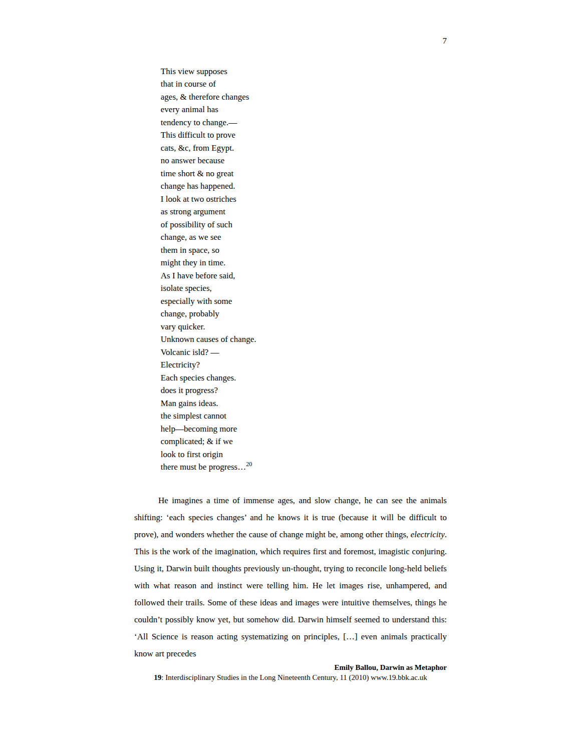7
This view supposes
that in course of
ages, & therefore changes
every animal has
tendency to change.—
This difficult to prove
cats, &c, from Egypt.
no answer because
time short & no great
change has happened.
I look at two ostriches
as strong argument
of possibility of such
change, as we see
them in space, so
might they in time.
As I have before said,
isolate species,
especially with some
change, probably
vary quicker.
Unknown causes of change.
Volcanic isld? —
Electricity?
Each species changes.
does it progress?
Man gains ideas.
the simplest cannot
help—becoming more
complicated; & if we
look to first origin
there must be progress…20
He imagines a time of immense ages, and slow change, he can see the animals shifting: ‘each species changes’ and he knows it is true (because it will be difficult to prove), and wonders whether the cause of change might be, among other things, electricity. This is the work of the imagination, which requires first and foremost, imagistic conjuring. Using it, Darwin built thoughts previously un-thought, trying to reconcile long-held beliefs with what reason and instinct were telling him. He let images rise, unhampered, and followed their trails. Some of these ideas and images were intuitive themselves, things he couldn’t possibly know yet, but somehow did. Darwin himself seemed to understand this: ‘All Science is reason acting systematizing on principles, […] even animals practically know art precedes
Emily Ballou, Darwin as Metaphor
19: Interdisciplinary Studies in the Long Nineteenth Century, 11 (2010) www.19.bbk.ac.uk